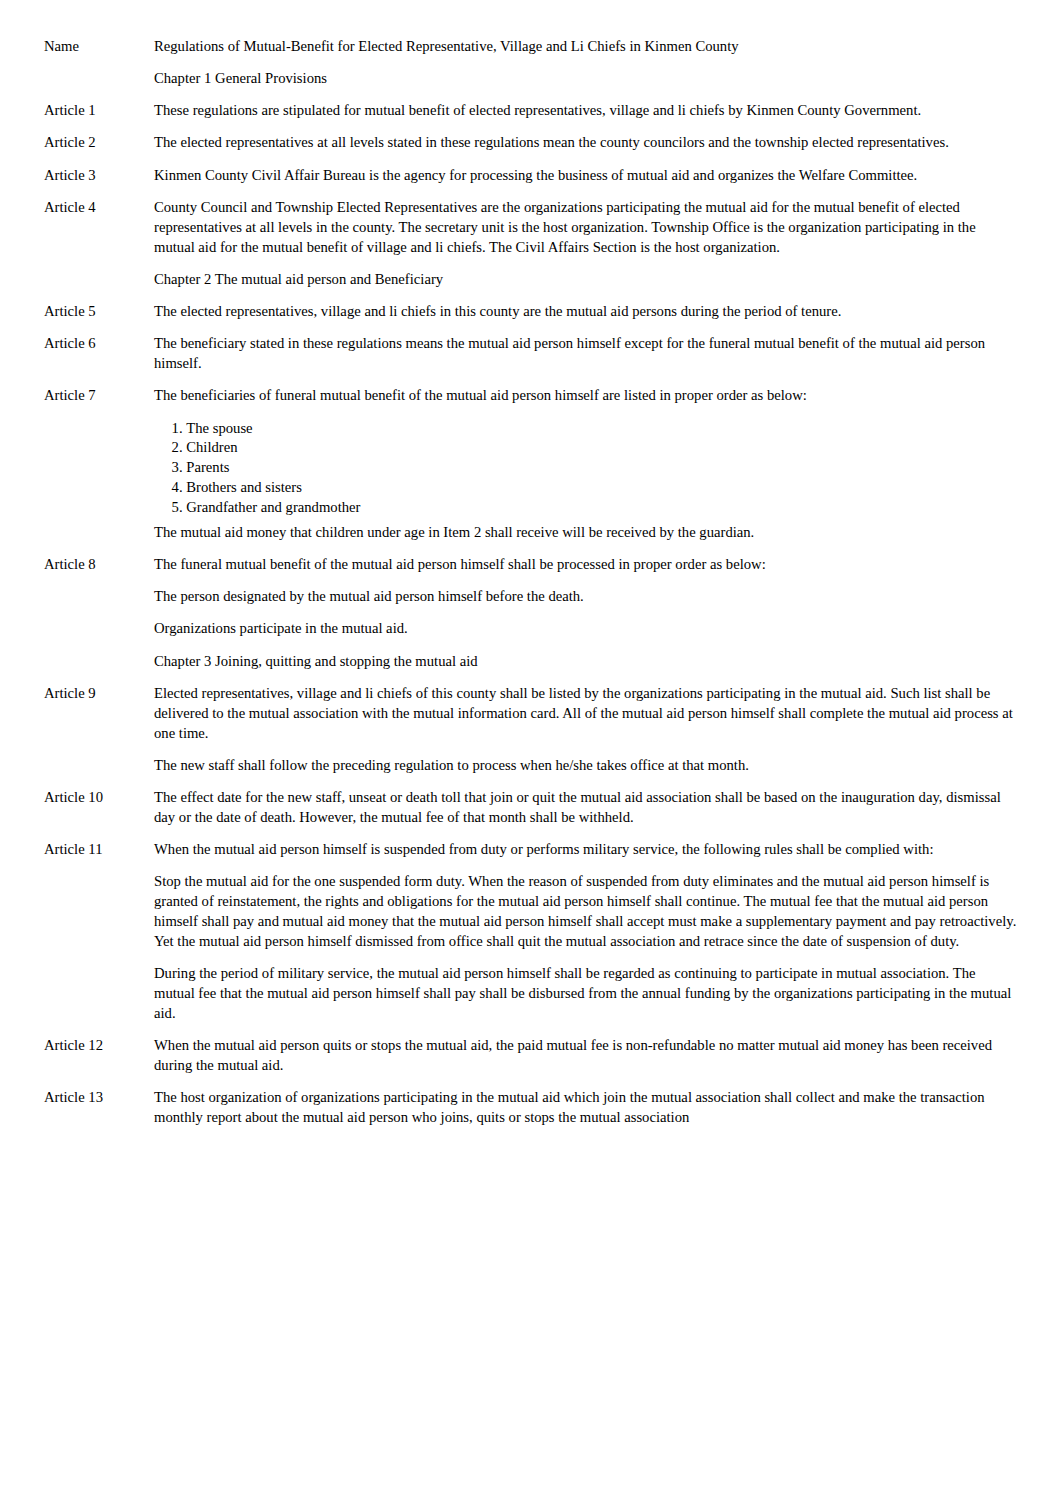| Name | Regulations of Mutual-Benefit for Elected Representative, Village and Li Chiefs in Kinmen County Chapter 1 General Provisions |
| Article 1 | These regulations are stipulated for mutual benefit of elected representatives, village and li chiefs by Kinmen County Government. |
| Article 2 | The elected representatives at all levels stated in these regulations mean the county councilors and the township elected representatives. |
| Article 3 | Kinmen County Civil Affair Bureau is the agency for processing the business of mutual aid and organizes the Welfare Committee. |
| Article 4 | County Council and Township Elected Representatives are the organizations participating the mutual aid for the mutual benefit of elected representatives at all levels in the county. The secretary unit is the host organization. Township Office is the organization participating in the mutual aid for the mutual benefit of village and li chiefs. The Civil Affairs Section is the host organization. Chapter 2 The mutual aid person and Beneficiary |
| Article 5 | The elected representatives, village and li chiefs in this county are the mutual aid persons during the period of tenure. |
| Article 6 | The beneficiary stated in these regulations means the mutual aid person himself except for the funeral mutual benefit of the mutual aid person himself. |
| Article 7 | The beneficiaries of funeral mutual benefit of the mutual aid person himself are listed in proper order as below: The spouse Children Parents Brothers and sisters Grandfather and grandmother The mutual aid money that children under age in Item 2 shall receive will be received by the guardian. |
| Article 8 | The funeral mutual benefit of the mutual aid person himself shall be processed in proper order as below: The person designated by the mutual aid person himself before the death. Organizations participate in the mutual aid. Chapter 3 Joining, quitting and stopping the mutual aid |
| Article 9 | Elected representatives, village and li chiefs of this county shall be listed by the organizations participating in the mutual aid. Such list shall be delivered to the mutual association with the mutual information card. All of the mutual aid person himself shall complete the mutual aid process at one time. The new staff shall follow the preceding regulation to process when he/she takes office at that month. |
| Article 10 | The effect date for the new staff, unseat or death toll that join or quit the mutual aid association shall be based on the inauguration day, dismissal day or the date of death. However, the mutual fee of that month shall be withheld. |
| Article 11 | When the mutual aid person himself is suspended from duty or performs military service, the following rules shall be complied with: Stop the mutual aid for the one suspended form duty. When the reason of suspended from duty eliminates and the mutual aid person himself is granted of reinstatement, the rights and obligations for the mutual aid person himself shall continue. The mutual fee that the mutual aid person himself shall pay and mutual aid money that the mutual aid person himself shall accept must make a supplementary payment and pay retroactively. Yet the mutual aid person himself dismissed from office shall quit the mutual association and retrace since the date of suspension of duty. During the period of military service, the mutual aid person himself shall be regarded as continuing to participate in mutual association. The mutual fee that the mutual aid person himself shall pay shall be disbursed from the annual funding by the organizations participating in the mutual aid. |
| Article 12 | When the mutual aid person quits or stops the mutual aid, the paid mutual fee is non-refundable no matter mutual aid money has been received during the mutual aid. |
| Article 13 | The host organization of organizations participating in the mutual aid which join the mutual association shall collect and make the transaction monthly report about the mutual aid person who joins, quits or stops the mutual association |